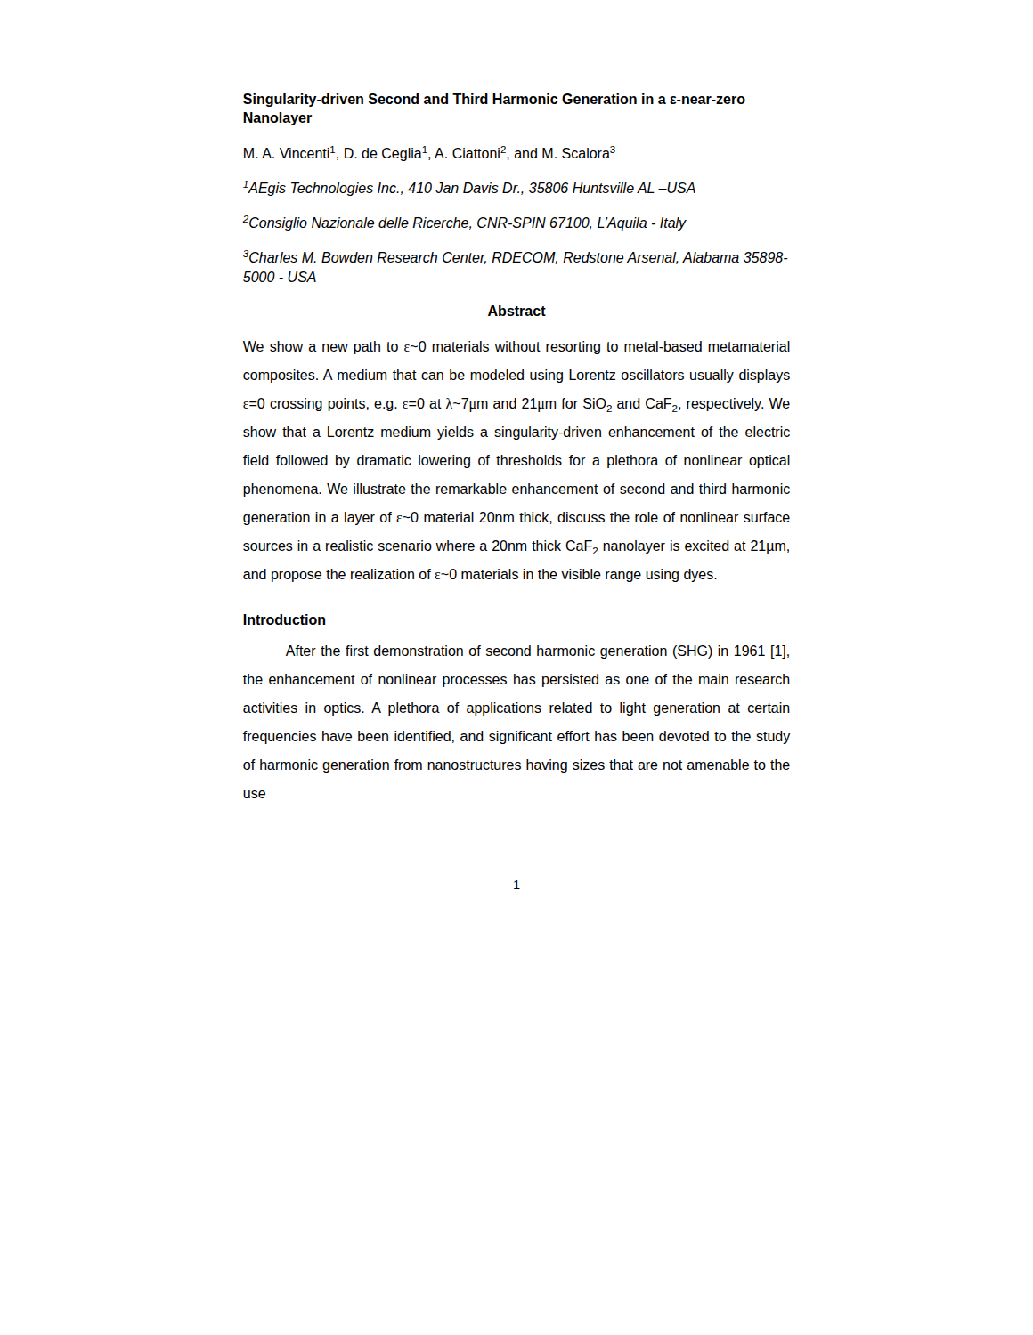Singularity-driven Second and Third Harmonic Generation in a ε-near-zero Nanolayer
M. A. Vincenti1, D. de Ceglia1, A. Ciattoni2, and M. Scalora3
1AEgis Technologies Inc., 410 Jan Davis Dr., 35806 Huntsville AL –USA
2Consiglio Nazionale delle Ricerche, CNR-SPIN 67100, L’Aquila - Italy
3Charles M. Bowden Research Center, RDECOM, Redstone Arsenal, Alabama 35898-5000 - USA
Abstract
We show a new path to ε~0 materials without resorting to metal-based metamaterial composites. A medium that can be modeled using Lorentz oscillators usually displays ε=0 crossing points, e.g. ε=0 at λ~7μm and 21μm for SiO2 and CaF2, respectively. We show that a Lorentz medium yields a singularity-driven enhancement of the electric field followed by dramatic lowering of thresholds for a plethora of nonlinear optical phenomena. We illustrate the remarkable enhancement of second and third harmonic generation in a layer of ε~0 material 20nm thick, discuss the role of nonlinear surface sources in a realistic scenario where a 20nm thick CaF2 nanolayer is excited at 21µm, and propose the realization of ε~0 materials in the visible range using dyes.
Introduction
After the first demonstration of second harmonic generation (SHG) in 1961 [1], the enhancement of nonlinear processes has persisted as one of the main research activities in optics. A plethora of applications related to light generation at certain frequencies have been identified, and significant effort has been devoted to the study of harmonic generation from nanostructures having sizes that are not amenable to the use
1